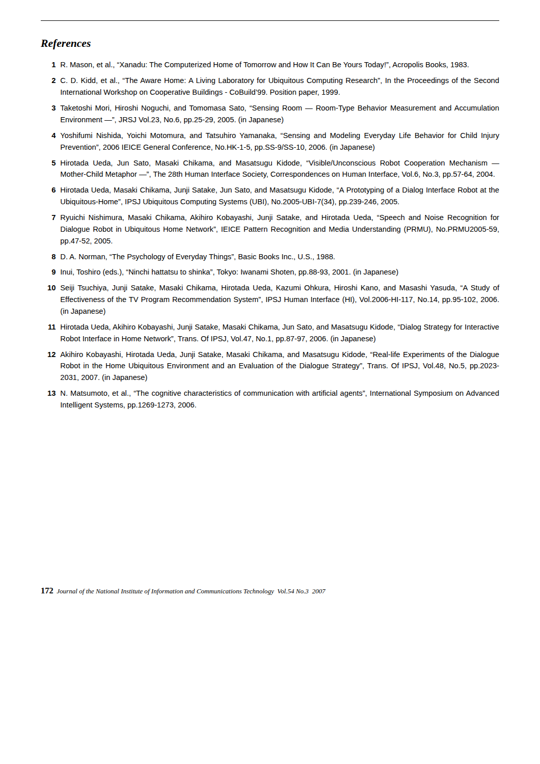References
R. Mason, et al., “Xanadu: The Computerized Home of Tomorrow and How It Can Be Yours Today!”, Acropolis Books, 1983.
C. D. Kidd, et al., “The Aware Home: A Living Laboratory for Ubiquitous Computing Research”, In the Proceedings of the Second International Workshop on Cooperative Buildings - CoBuild’99. Position paper, 1999.
Taketoshi Mori, Hiroshi Noguchi, and Tomomasa Sato, “Sensing Room — Room-Type Behavior Measurement and Accumulation Environment —”, JRSJ Vol.23, No.6, pp.25-29, 2005. (in Japanese)
Yoshifumi Nishida, Yoichi Motomura, and Tatsuhiro Yamanaka, “Sensing and Modeling Everyday Life Behavior for Child Injury Prevention”, 2006 IEICE General Conference, No.HK-1-5, pp.SS-9/SS-10, 2006. (in Japanese)
Hirotada Ueda, Jun Sato, Masaki Chikama, and Masatsugu Kidode, “Visible/Unconscious Robot Cooperation Mechanism — Mother-Child Metaphor —”, The 28th Human Interface Society, Correspondences on Human Interface, Vol.6, No.3, pp.57-64, 2004.
Hirotada Ueda, Masaki Chikama, Junji Satake, Jun Sato, and Masatsugu Kidode, “A Prototyping of a Dialog Interface Robot at the Ubiquitous-Home”, IPSJ Ubiquitous Computing Systems (UBI), No.2005-UBI-7(34), pp.239-246, 2005.
Ryuichi Nishimura, Masaki Chikama, Akihiro Kobayashi, Junji Satake, and Hirotada Ueda, “Speech and Noise Recognition for Dialogue Robot in Ubiquitous Home Network”, IEICE Pattern Recognition and Media Understanding (PRMU), No.PRMU2005-59, pp.47-52, 2005.
D. A. Norman, “The Psychology of Everyday Things”, Basic Books Inc., U.S., 1988.
Inui, Toshiro (eds.), “Ninchi hattatsu to shinka”, Tokyo: Iwanami Shoten, pp.88-93, 2001. (in Japanese)
Seiji Tsuchiya, Junji Satake, Masaki Chikama, Hirotada Ueda, Kazumi Ohkura, Hiroshi Kano, and Masashi Yasuda, “A Study of Effectiveness of the TV Program Recommendation System”, IPSJ Human Interface (HI), Vol.2006-HI-117, No.14, pp.95-102, 2006. (in Japanese)
Hirotada Ueda, Akihiro Kobayashi, Junji Satake, Masaki Chikama, Jun Sato, and Masatsugu Kidode, “Dialog Strategy for Interactive Robot Interface in Home Network”, Trans. Of IPSJ, Vol.47, No.1, pp.87-97, 2006. (in Japanese)
Akihiro Kobayashi, Hirotada Ueda, Junji Satake, Masaki Chikama, and Masatsugu Kidode, “Real-life Experiments of the Dialogue Robot in the Home Ubiquitous Environment and an Evaluation of the Dialogue Strategy”, Trans. Of IPSJ, Vol.48, No.5, pp.2023-2031, 2007. (in Japanese)
N. Matsumoto, et al., “The cognitive characteristics of communication with artificial agents”, International Symposium on Advanced Intelligent Systems, pp.1269-1273, 2006.
172 Journal of the National Institute of Information and Communications Technology Vol.54 No.3 2007